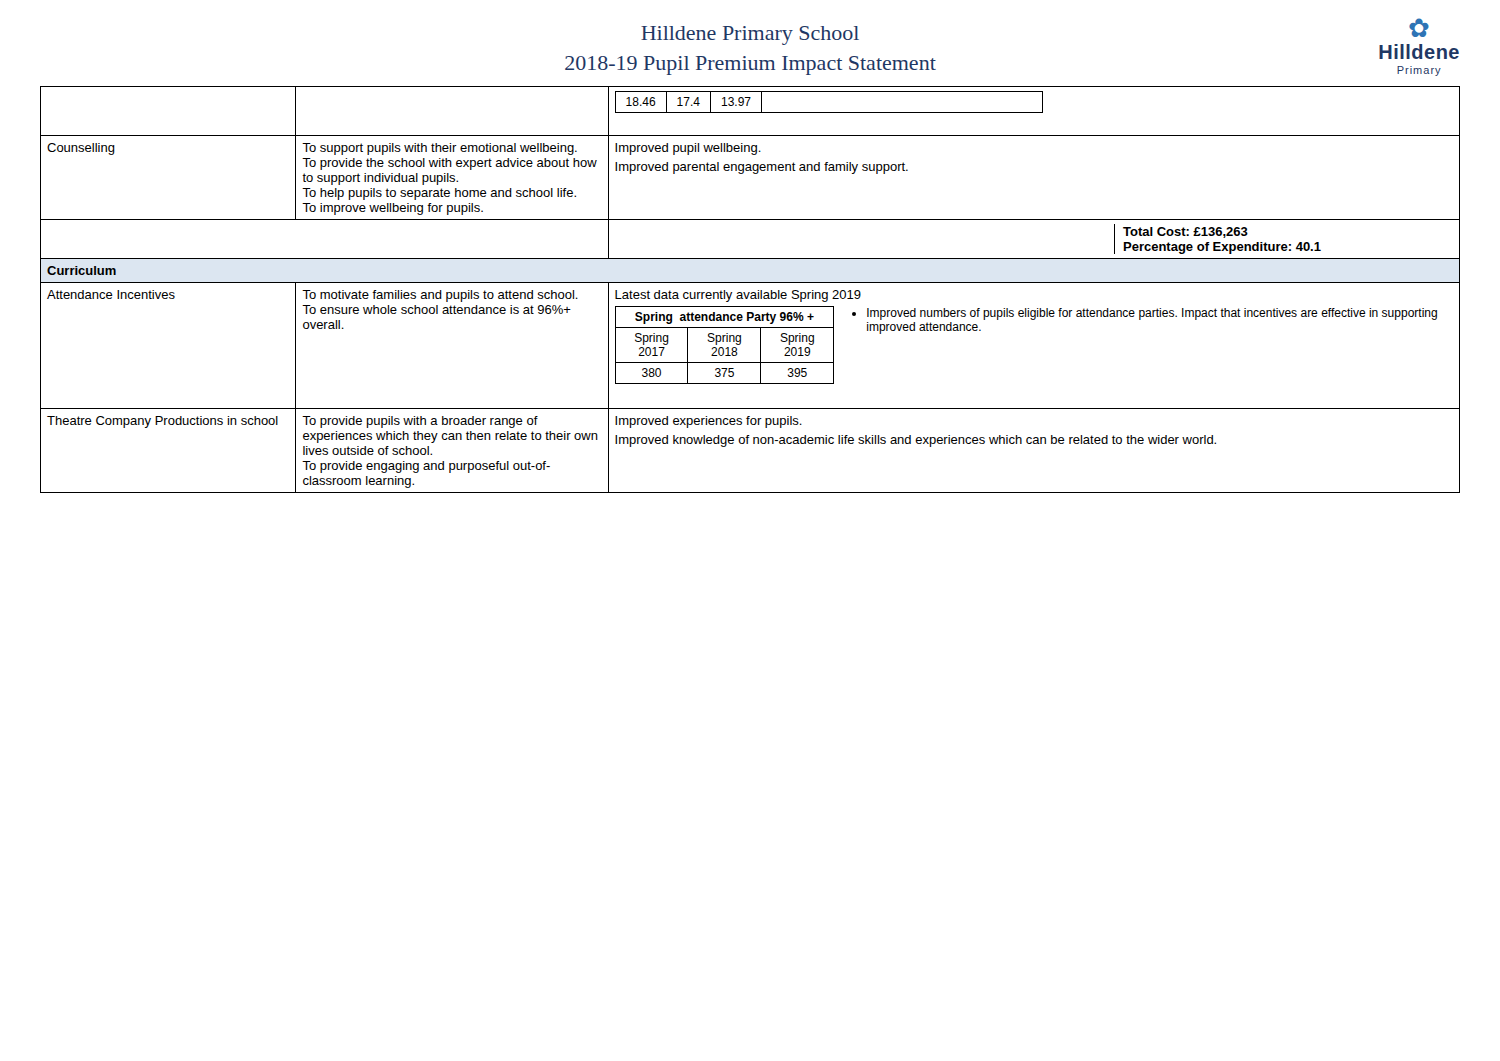Hilldene Primary School
2018-19 Pupil Premium Impact Statement
✿
Hilldene
Primary
| | | / 18.46 / 17.4 / 13.97 / / |
| Counselling | To support pupils with their emotional wellbeing. To provide the school with expert advice about how to support individual pupils. To help pupils to separate home and school life. To improve wellbeing for pupils. | Improved pupil wellbeing. Improved parental engagement and family support. |
| | Total Cost: £136,263 Percentage of Expenditure: 40.1 |
| Curriculum |
| Attendance Incentives | To motivate families and pupils to attend school. To ensure whole school attendance is at 96%+ overall. | Latest data currently available Spring 2019 / Spring attendance Party 96% + / / --- / / Spring 2017 / Spring 2018 / Spring 2019 / / 380 / 375 / 395 / Improved numbers of pupils eligible for attendance parties. Impact that incentives are effective in supporting improved attendance. |
| Theatre Company Productions in school | To provide pupils with a broader range of experiences which they can then relate to their own lives outside of school. To provide engaging and purposeful out-of-classroom learning. | Improved experiences for pupils. Improved knowledge of non-academic life skills and experiences which can be related to the wider world. |